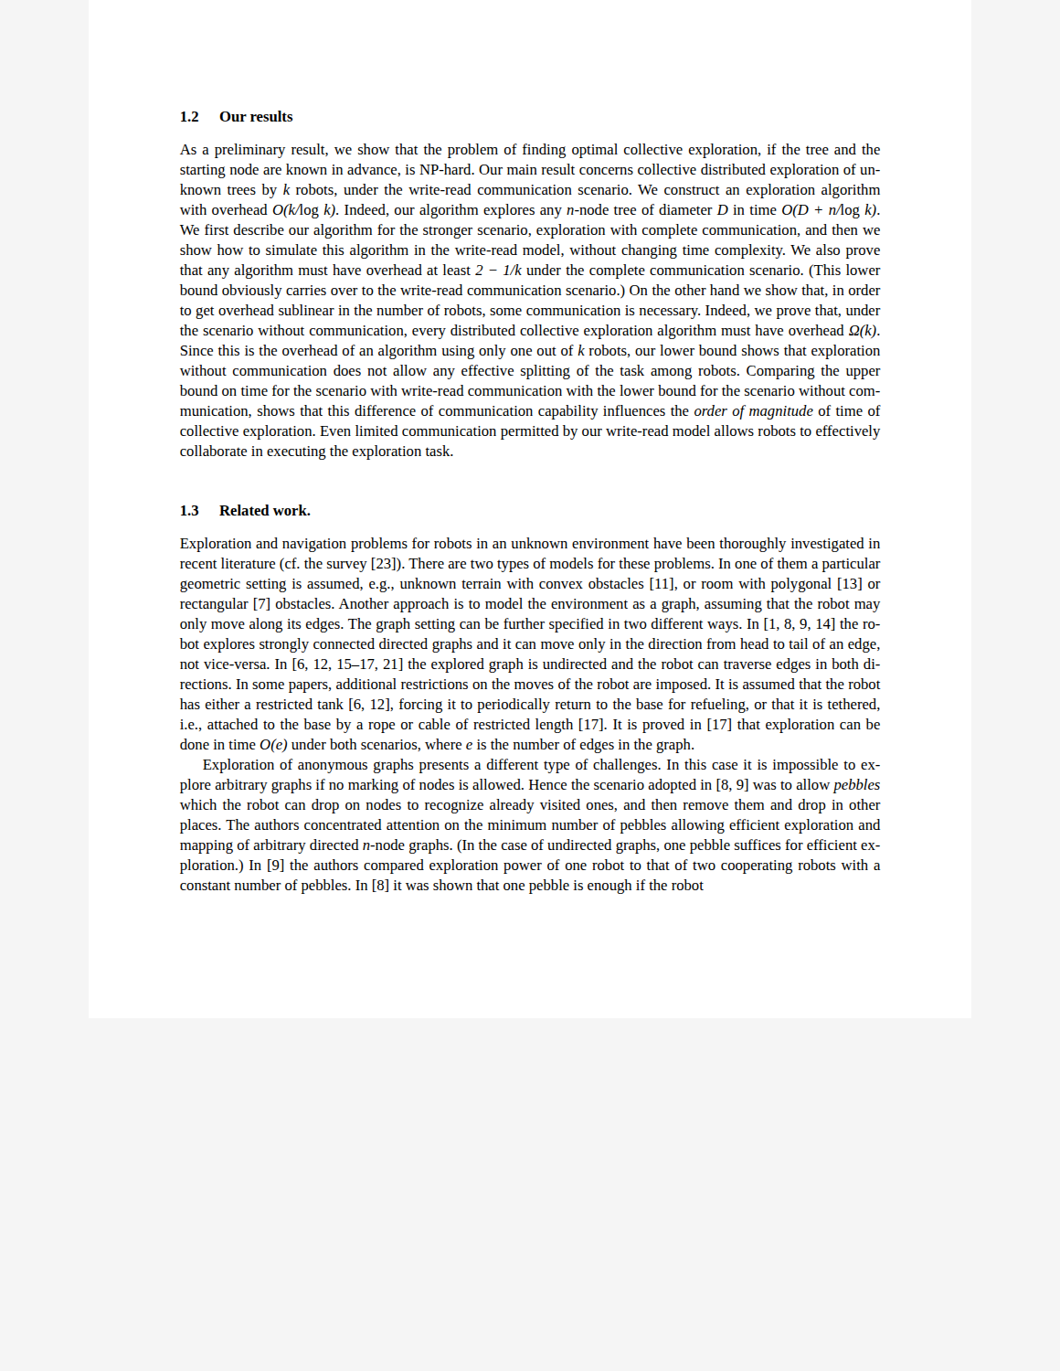1.2 Our results
As a preliminary result, we show that the problem of finding optimal collective exploration, if the tree and the starting node are known in advance, is NP-hard. Our main result concerns collective distributed exploration of unknown trees by k robots, under the write-read communication scenario. We construct an exploration algorithm with overhead O(k/log k). Indeed, our algorithm explores any n-node tree of diameter D in time O(D + n/log k). We first describe our algorithm for the stronger scenario, exploration with complete communication, and then we show how to simulate this algorithm in the write-read model, without changing time complexity. We also prove that any algorithm must have overhead at least 2 − 1/k under the complete communication scenario. (This lower bound obviously carries over to the write-read communication scenario.) On the other hand we show that, in order to get overhead sublinear in the number of robots, some communication is necessary. Indeed, we prove that, under the scenario without communication, every distributed collective exploration algorithm must have overhead Ω(k). Since this is the overhead of an algorithm using only one out of k robots, our lower bound shows that exploration without communication does not allow any effective splitting of the task among robots. Comparing the upper bound on time for the scenario with write-read communication with the lower bound for the scenario without communication, shows that this difference of communication capability influences the order of magnitude of time of collective exploration. Even limited communication permitted by our write-read model allows robots to effectively collaborate in executing the exploration task.
1.3 Related work.
Exploration and navigation problems for robots in an unknown environment have been thoroughly investigated in recent literature (cf. the survey [23]). There are two types of models for these problems. In one of them a particular geometric setting is assumed, e.g., unknown terrain with convex obstacles [11], or room with polygonal [13] or rectangular [7] obstacles. Another approach is to model the environment as a graph, assuming that the robot may only move along its edges. The graph setting can be further specified in two different ways. In [1, 8, 9, 14] the robot explores strongly connected directed graphs and it can move only in the direction from head to tail of an edge, not vice-versa. In [6, 12, 15–17, 21] the explored graph is undirected and the robot can traverse edges in both directions. In some papers, additional restrictions on the moves of the robot are imposed. It is assumed that the robot has either a restricted tank [6, 12], forcing it to periodically return to the base for refueling, or that it is tethered, i.e., attached to the base by a rope or cable of restricted length [17]. It is proved in [17] that exploration can be done in time O(e) under both scenarios, where e is the number of edges in the graph.
Exploration of anonymous graphs presents a different type of challenges. In this case it is impossible to explore arbitrary graphs if no marking of nodes is allowed. Hence the scenario adopted in [8, 9] was to allow pebbles which the robot can drop on nodes to recognize already visited ones, and then remove them and drop in other places. The authors concentrated attention on the minimum number of pebbles allowing efficient exploration and mapping of arbitrary directed n-node graphs. (In the case of undirected graphs, one pebble suffices for efficient exploration.) In [9] the authors compared exploration power of one robot to that of two cooperating robots with a constant number of pebbles. In [8] it was shown that one pebble is enough if the robot